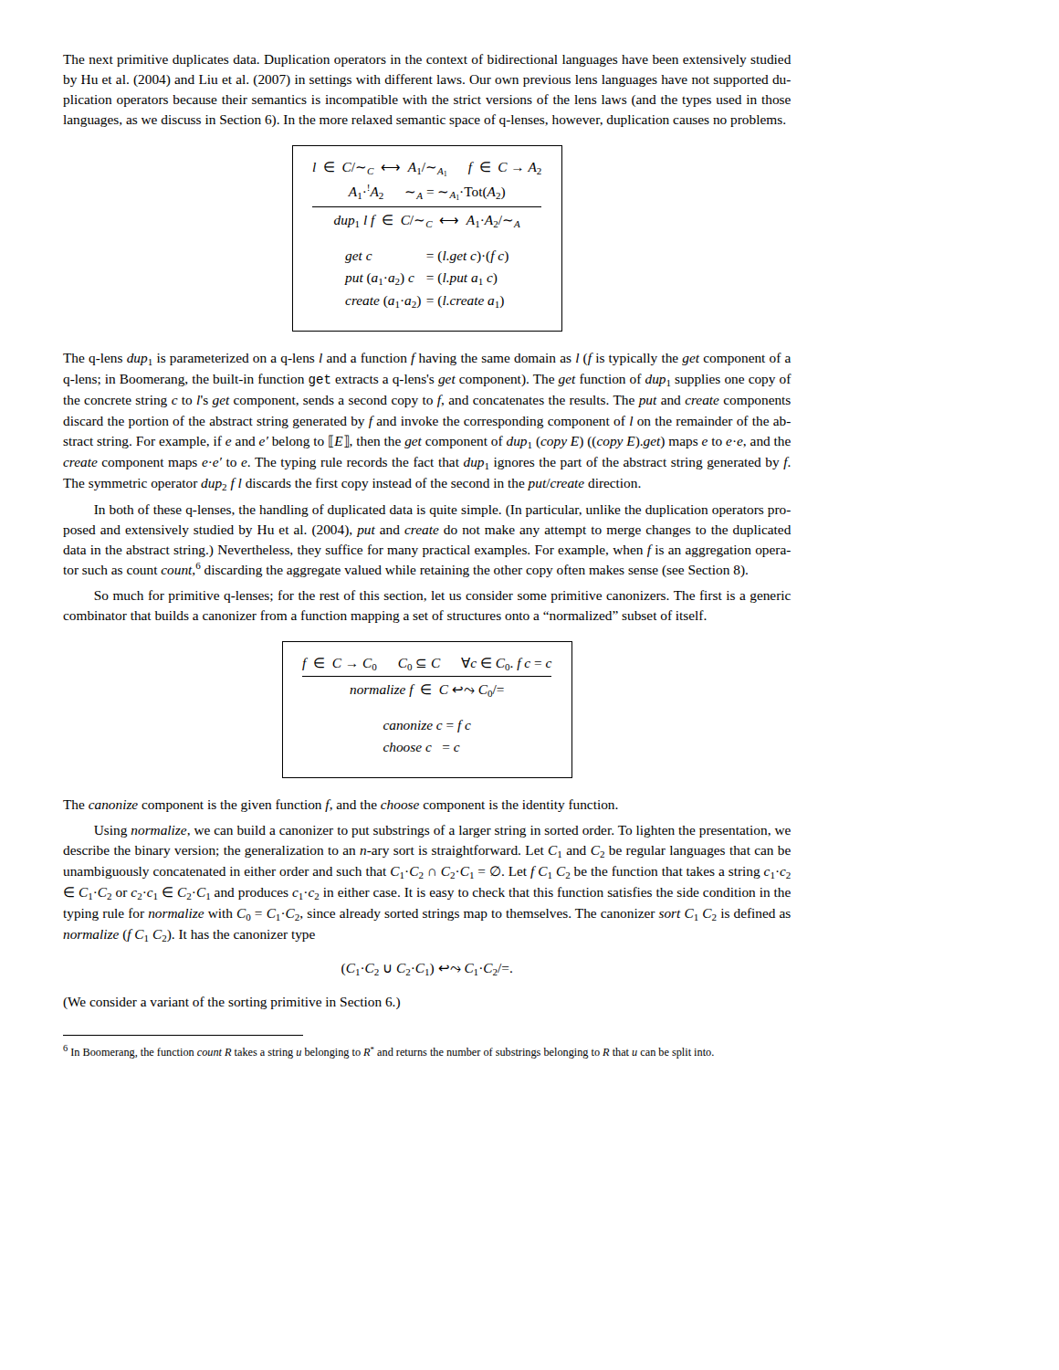The next primitive duplicates data. Duplication operators in the context of bidirectional languages have been extensively studied by Hu et al. (2004) and Liu et al. (2007) in settings with different laws. Our own previous lens languages have not supported duplication operators because their semantics is incompatible with the strict versions of the lens laws (and the types used in those languages, as we discuss in Section 6). In the more relaxed semantic space of q-lenses, however, duplication causes no problems.
l ∈ C/∼C ⟷ A 1/∼A 1 f ∈ C → A 2 A 1·!A 2 ∼A = ∼A 1·Tot(A 2)
dup 1 l f ∈ C/∼C ⟷ A 1·A 2/∼A
| get c | = ( l.get c )·( f c ) |
| put ( a 1 · a 2 ) c | = ( l.put a 1 c ) |
| create ( a 1 · a 2 ) | = ( l.create a 1 ) |
The q-lens dup 1 is parameterized on a q-lens l and a function f having the same domain as l (f is typically the get component of a q-lens; in Boomerang, the built-in function get extracts a q-lens's get component). The get function of dup 1 supplies one copy of the concrete string c to l's get component, sends a second copy to f, and concatenates the results. The put and create components discard the portion of the abstract string generated by f and invoke the corresponding component of l on the remainder of the abstract string. For example, if e and e′ belong to ⟦E⟧, then the get component of dup 1 (copy E) ((copy E).get) maps e to e·e, and the create component maps e·e′ to e. The typing rule records the fact that dup 1 ignores the part of the abstract string generated by f. The symmetric operator dup 2 f l discards the first copy instead of the second in the put/create direction.
In both of these q-lenses, the handling of duplicated data is quite simple. (In particular, unlike the duplication operators proposed and extensively studied by Hu et al. (2004), put and create do not make any attempt to merge changes to the duplicated data in the abstract string.) Nevertheless, they suffice for many practical examples. For example, when f is an aggregation operator such as count count,6 discarding the aggregate valued while retaining the other copy often makes sense (see Section 8).
So much for primitive q-lenses; for the rest of this section, let us consider some primitive canonizers. The first is a generic combinator that builds a canonizer from a function mapping a set of structures onto a “normalized” subset of itself.
f ∈ C → C 0 C 0 ⊆ C ∀c ∈ C 0. f c = c
normalize f ∈ C ↩⤳ C 0/=
| canonize c = f c |
| choose c = c |
The canonize component is the given function f, and the choose component is the identity function.
Using normalize, we can build a canonizer to put substrings of a larger string in sorted order. To lighten the presentation, we describe the binary version; the generalization to an n-ary sort is straightforward. Let C 1 and C 2 be regular languages that can be unambiguously concatenated in either order and such that C 1·C 2 ∩ C 2·C 1 = ∅. Let f C 1 C 2 be the function that takes a string c 1·c 2 ∈ C 1·C 2 or c 2·c 1 ∈ C 2·C 1 and produces c 1·c 2 in either case. It is easy to check that this function satisfies the side condition in the typing rule for normalize with C 0 = C 1·C 2, since already sorted strings map to themselves. The canonizer sort C 1 C 2 is defined as normalize (f C 1 C 2). It has the canonizer type
(C 1·C 2 ∪ C 2·C 1) ↩⤳ C 1·C 2/=.
(We consider a variant of the sorting primitive in Section 6.)
6 In Boomerang, the function count R takes a string u belonging to R* and returns the number of substrings belonging to R that u can be split into.